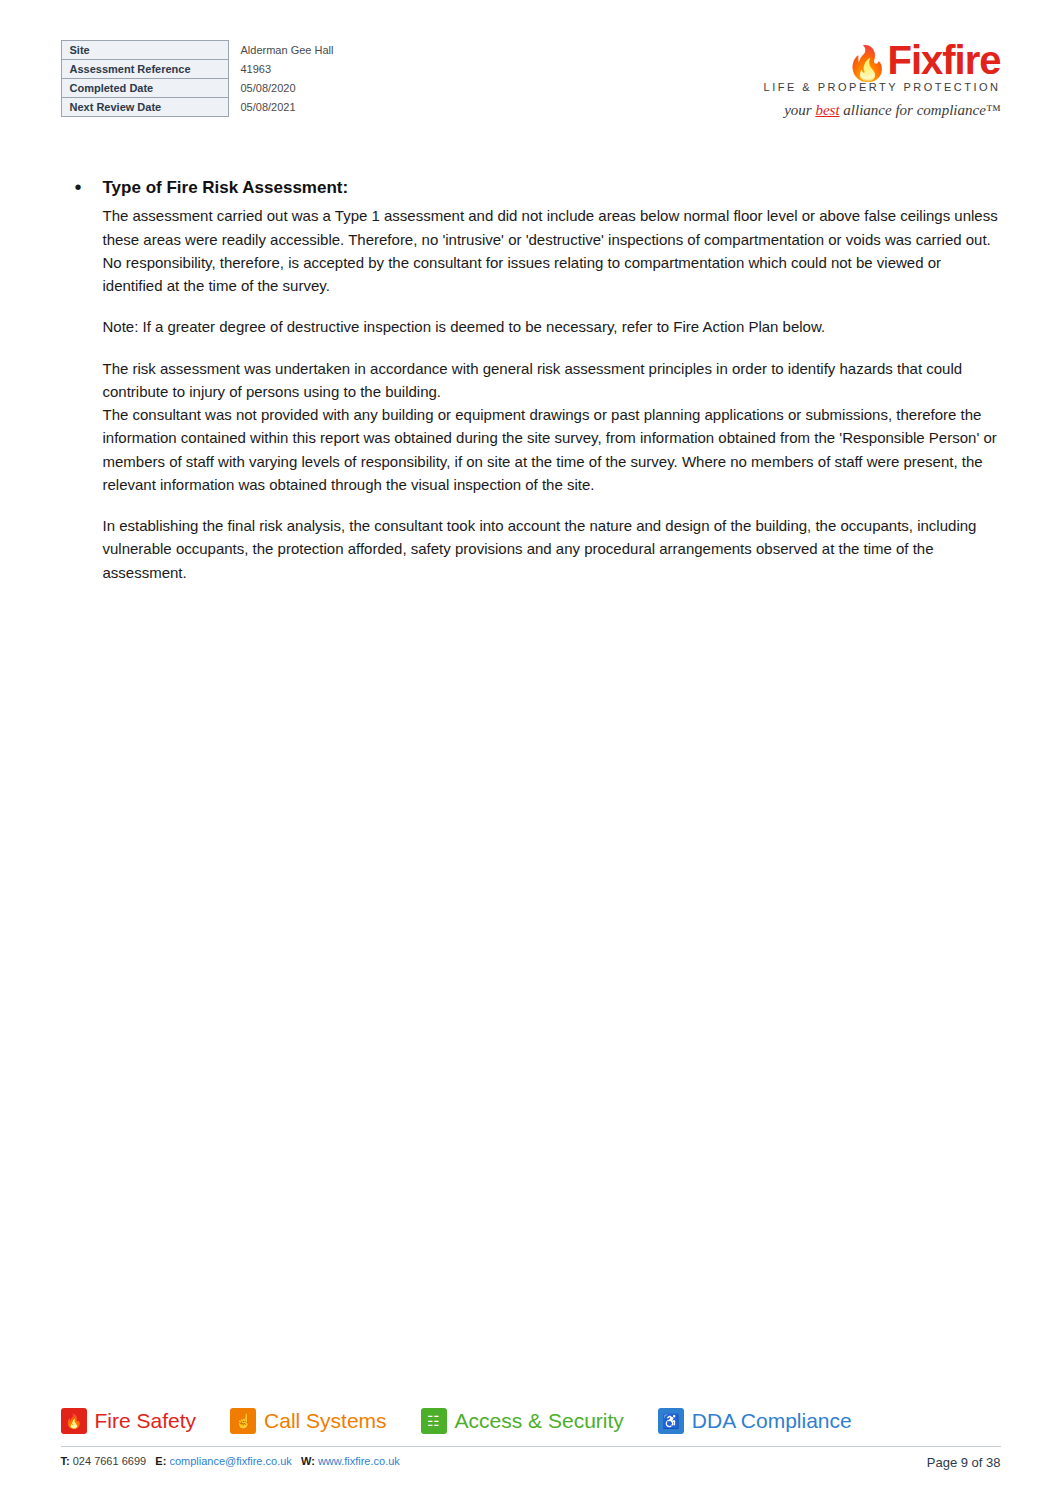| Site | Alderman Gee Hall |
| Assessment Reference | 41963 |
| Completed Date | 05/08/2020 |
| Next Review Date | 05/08/2021 |
🔥Fixfire
LIFE & PROPERTY PROTECTION
your best alliance for compliance™
Type of Fire Risk Assessment:
The assessment carried out was a Type 1 assessment and did not include areas below normal floor level or above false ceilings unless these areas were readily accessible. Therefore, no 'intrusive' or 'destructive' inspections of compartmentation or voids was carried out. No responsibility, therefore, is accepted by the consultant for issues relating to compartmentation which could not be viewed or identified at the time of the survey.
Note: If a greater degree of destructive inspection is deemed to be necessary, refer to Fire Action Plan below.
The risk assessment was undertaken in accordance with general risk assessment principles in order to identify hazards that could contribute to injury of persons using to the building.
The consultant was not provided with any building or equipment drawings or past planning applications or submissions, therefore the information contained within this report was obtained during the site survey, from information obtained from the 'Responsible Person' or members of staff with varying levels of responsibility, if on site at the time of the survey. Where no members of staff were present, the relevant information was obtained through the visual inspection of the site.
In establishing the final risk analysis, the consultant took into account the nature and design of the building, the occupants, including vulnerable occupants, the protection afforded, safety provisions and any procedural arrangements observed at the time of the assessment.
🔥Fire Safety
☝Call Systems
☷Access & Security
♿DDA Compliance
T: 024 7661 6699 E: compliance@fixfire.co.uk W: www.fixfire.co.uk
Page 9 of 38